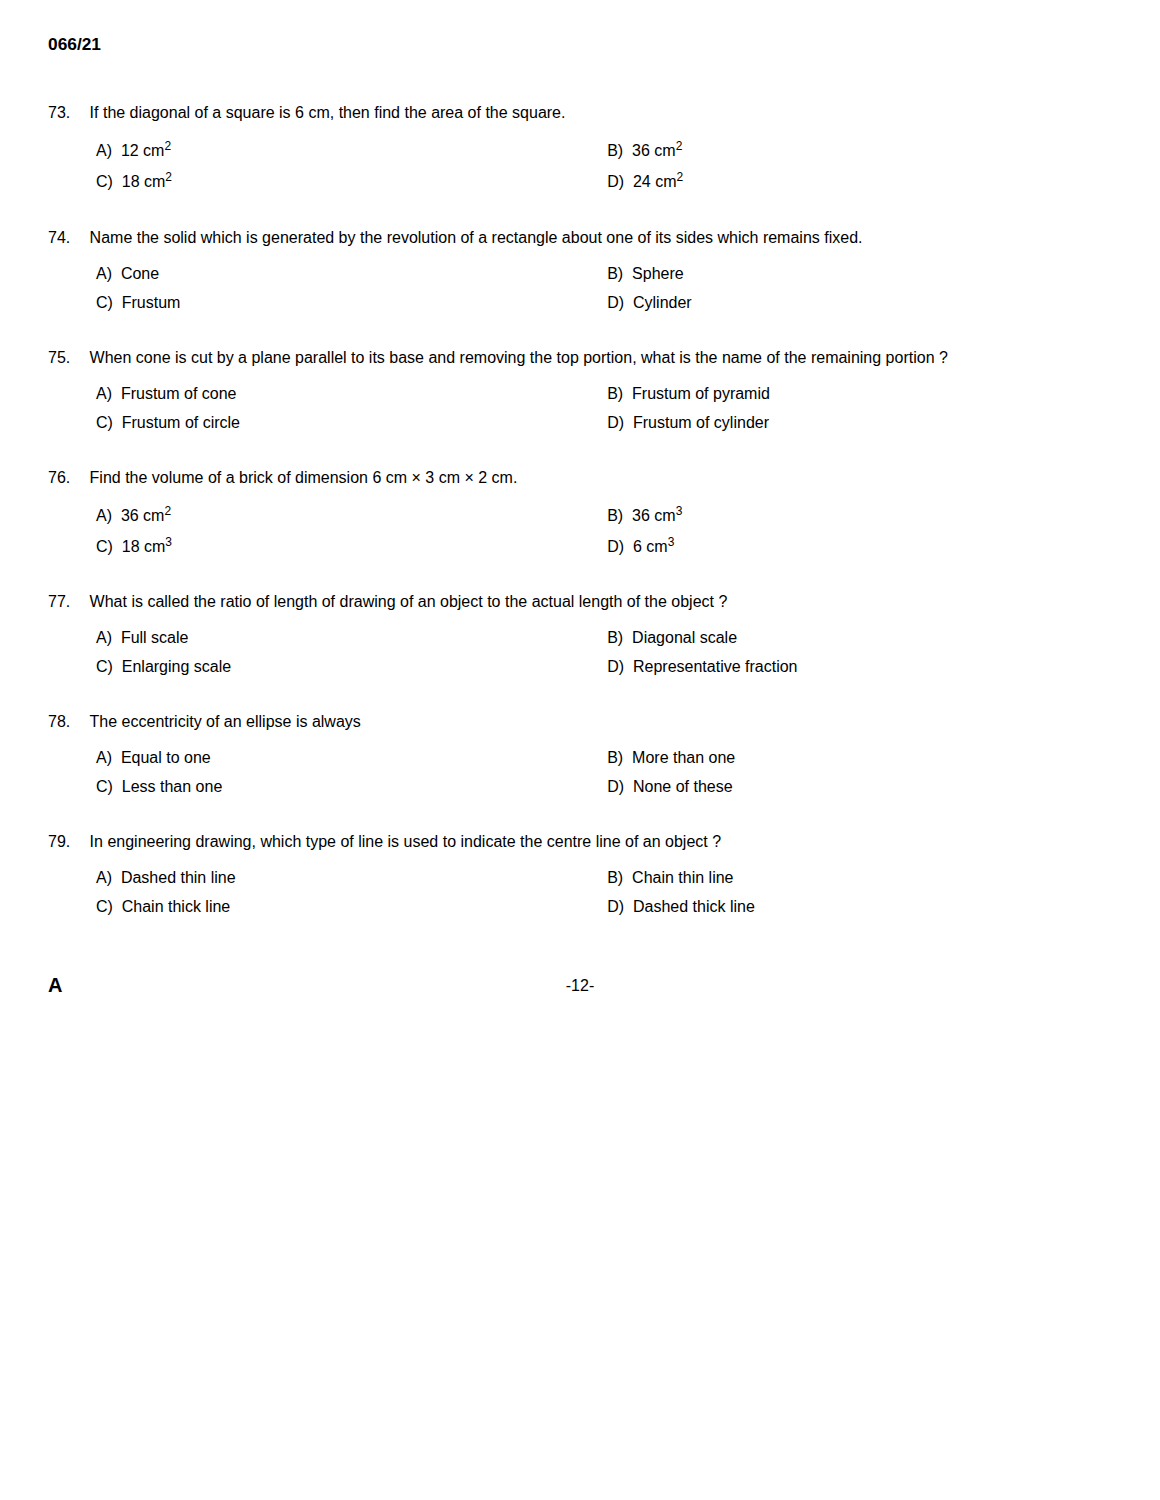066/21
73. If the diagonal of a square is 6 cm, then find the area of the square.
| A) 12 cm 2 | B) 36 cm 2 |
| C) 18 cm 2 | D) 24 cm 2 |
74. Name the solid which is generated by the revolution of a rectangle about one of its sides which remains fixed.
| A) Cone | B) Sphere |
| C) Frustum | D) Cylinder |
75. When cone is cut by a plane parallel to its base and removing the top portion, what is the name of the remaining portion ?
| A) Frustum of cone | B) Frustum of pyramid |
| C) Frustum of circle | D) Frustum of cylinder |
76. Find the volume of a brick of dimension 6 cm × 3 cm × 2 cm.
| A) 36 cm 2 | B) 36 cm 3 |
| C) 18 cm 3 | D) 6 cm 3 |
77. What is called the ratio of length of drawing of an object to the actual length of the object ?
| A) Full scale | B) Diagonal scale |
| C) Enlarging scale | D) Representative fraction |
78. The eccentricity of an ellipse is always
| A) Equal to one | B) More than one |
| C) Less than one | D) None of these |
79. In engineering drawing, which type of line is used to indicate the centre line of an object ?
| A) Dashed thin line | B) Chain thin line |
| C) Chain thick line | D) Dashed thick line |
A -12-